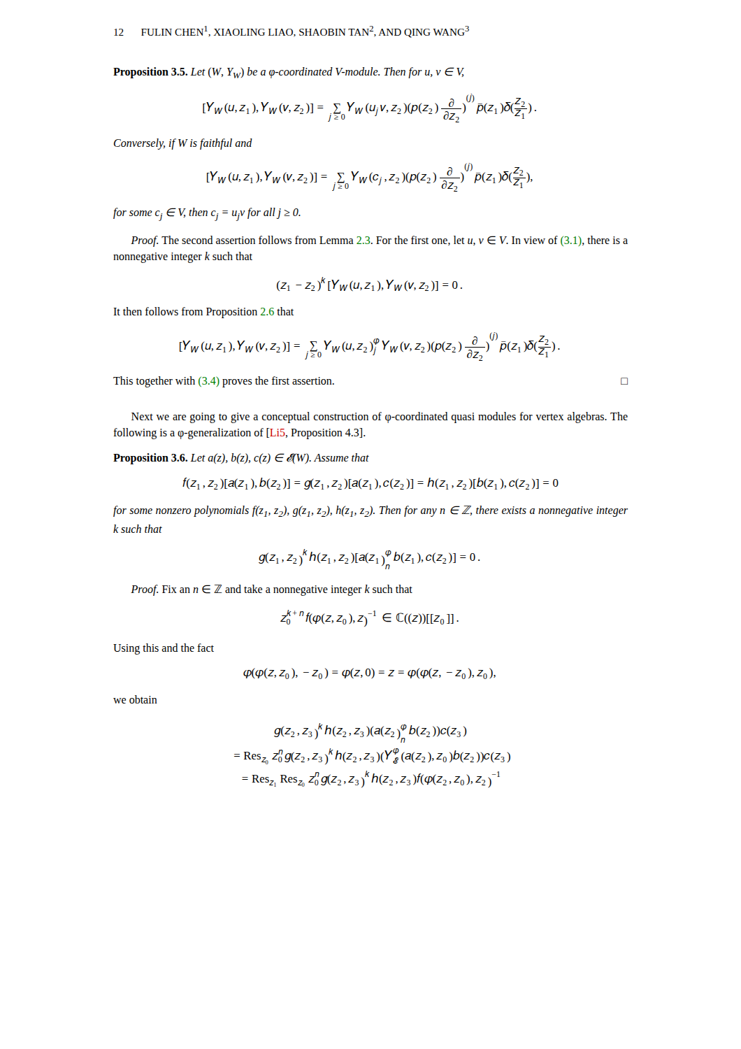12 FULIN CHEN1, XIAOLING LIAO, SHAOBIN TAN2, AND QING WANG3
Proposition 3.5. Let (W, YW) be a φ-coordinated V-module. Then for u, v ∈ V,
[YW(u,z1),YW(v,z2)] = ∑j≥0 YW(ujv,z2) (p(z2)∂∂z2) (j) p¯(z1)δ (z2z1) .
Conversely, if W is faithful and
[YW(u,z1),YW(v,z2)] = ∑j≥0 YW(cj,z2) (p(z2)∂∂z2) (j) p¯(z1)δ (z2z1) ,
for some cj ∈ V, then cj = ujv for all j ≥ 0.
Proof. The second assertion follows from Lemma 2.3. For the first one, let u, v ∈ V. In view of (3.1), there is a nonnegative integer k such that
(z1−z2)k [YW(u,z1),YW(v,z2)] =0.
It then follows from Proposition 2.6 that
[YW(u,z1),YW(v,z2)] = ∑j≥0 YW(u,z2) jφ YW(v,z2) (p(z2)∂∂z2) (j) p¯(z1)δ (z2z1) .
This together with (3.4) proves the first assertion. □
Next we are going to give a conceptual construction of φ-coordinated quasi modules for vertex algebras. The following is a φ-generalization of [Li5, Proposition 4.3].
Proposition 3.6. Let a(z), b(z), c(z) ∈ 𝓔(W). Assume that
f(z1,z2) [a(z1),b(z2)] = g(z1,z2) [a(z1),c(z2)] = h(z1,z2) [b(z1),c(z2)] =0
for some nonzero polynomials f(z1, z2), g(z1, z2), h(z1, z2). Then for any n ∈ ℤ, there exists a nonnegative integer k such that
g(z1,z2)k h(z1,z2) [a(z1)nφ b(z1),c(z2)] =0.
Proof. Fix an n ∈ ℤ and take a nonnegative integer k such that
z0k+n f(φ(z,z0),z)−1 ∈ ℂ((z))[[z0]].
Using this and the fact
φ(φ(z,z0),−z0) = φ(z,0) =z= φ(φ(z,−z0),z0),
we obtain
g(z2,z3)k h(z2,z3) (a(z2)nφ b(z2)) c(z3) = Resz0 z0n g(z2,z3)k h(z2,z3) ( Y𝓔φ (a(z2),z0) b(z2) ) c(z3) = Resz1 Resz0 z0n g(z2,z3)k h(z2,z3) f(φ(z2,z0),z2)−1